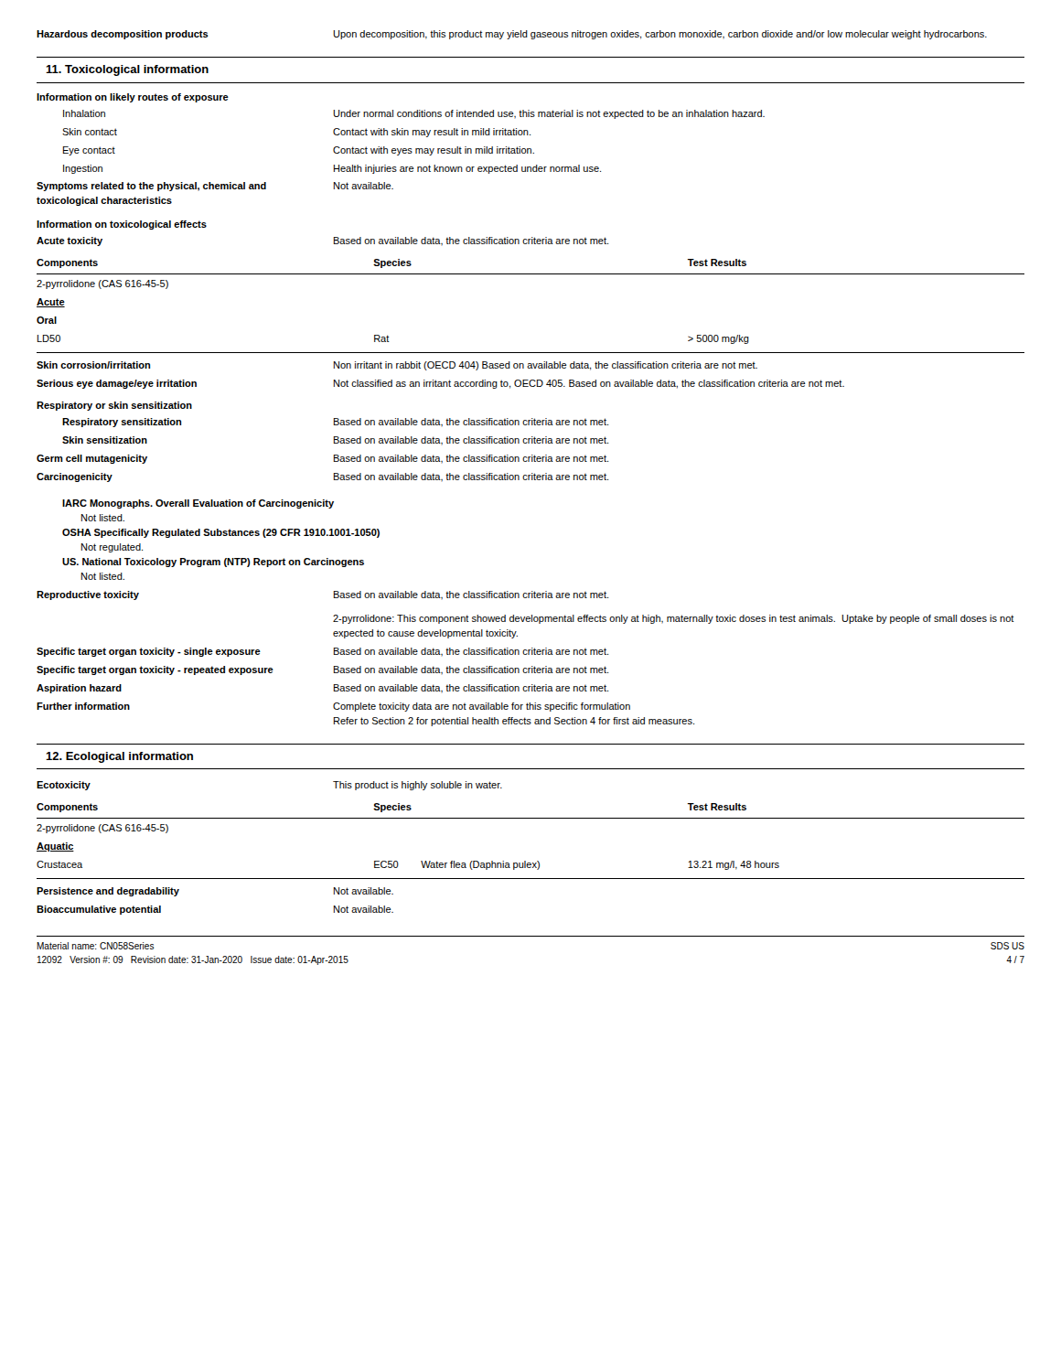| Hazardous decomposition products | Upon decomposition, this product may yield gaseous nitrogen oxides, carbon monoxide, carbon dioxide and/or low molecular weight hydrocarbons. |
11. Toxicological information
Information on likely routes of exposure
| Inhalation | Under normal conditions of intended use, this material is not expected to be an inhalation hazard. |
| Skin contact | Contact with skin may result in mild irritation. |
| Eye contact | Contact with eyes may result in mild irritation. |
| Ingestion | Health injuries are not known or expected under normal use. |
| Symptoms related to the physical, chemical and toxicological characteristics | Not available. |
Information on toxicological effects
| Acute toxicity | Based on available data, the classification criteria are not met. |
| Components | Species | Test Results |
| 2-pyrrolidone (CAS 616-45-5) |
| Acute | | |
| Oral | | |
| LD50 | Rat | > 5000 mg/kg |
| Skin corrosion/irritation | Non irritant in rabbit (OECD 404) Based on available data, the classification criteria are not met. |
| Serious eye damage/eye irritation | Not classified as an irritant according to, OECD 405. Based on available data, the classification criteria are not met. |
Respiratory or skin sensitization
| Respiratory sensitization | Based on available data, the classification criteria are not met. |
| Skin sensitization | Based on available data, the classification criteria are not met. |
| Germ cell mutagenicity | Based on available data, the classification criteria are not met. |
| Carcinogenicity | Based on available data, the classification criteria are not met. |
IARC Monographs. Overall Evaluation of Carcinogenicity
Not listed.
OSHA Specifically Regulated Substances (29 CFR 1910.1001-1050)
Not regulated.
US. National Toxicology Program (NTP) Report on Carcinogens
Not listed.
| Reproductive toxicity | Based on available data, the classification criteria are not met. |
| | 2-pyrrolidone: This component showed developmental effects only at high, maternally toxic doses in test animals. Uptake by people of small doses is not expected to cause developmental toxicity. |
| Specific target organ toxicity - single exposure | Based on available data, the classification criteria are not met. |
| Specific target organ toxicity - repeated exposure | Based on available data, the classification criteria are not met. |
| Aspiration hazard | Based on available data, the classification criteria are not met. |
| Further information | Complete toxicity data are not available for this specific formulation Refer to Section 2 for potential health effects and Section 4 for first aid measures. |
12. Ecological information
| Ecotoxicity | This product is highly soluble in water. |
| Components | Species | Test Results |
| 2-pyrrolidone (CAS 616-45-5) |
| Aquatic | | |
| Crustacea | EC50 Water flea (Daphnia pulex) | 13.21 mg/l, 48 hours |
| Persistence and degradability | Not available. |
| Bioaccumulative potential | Not available. |
| Material name: CN058Series | SDS US |
| 12092 Version #: 09 Revision date: 31-Jan-2020 Issue date: 01-Apr-2015 | 4 / 7 |